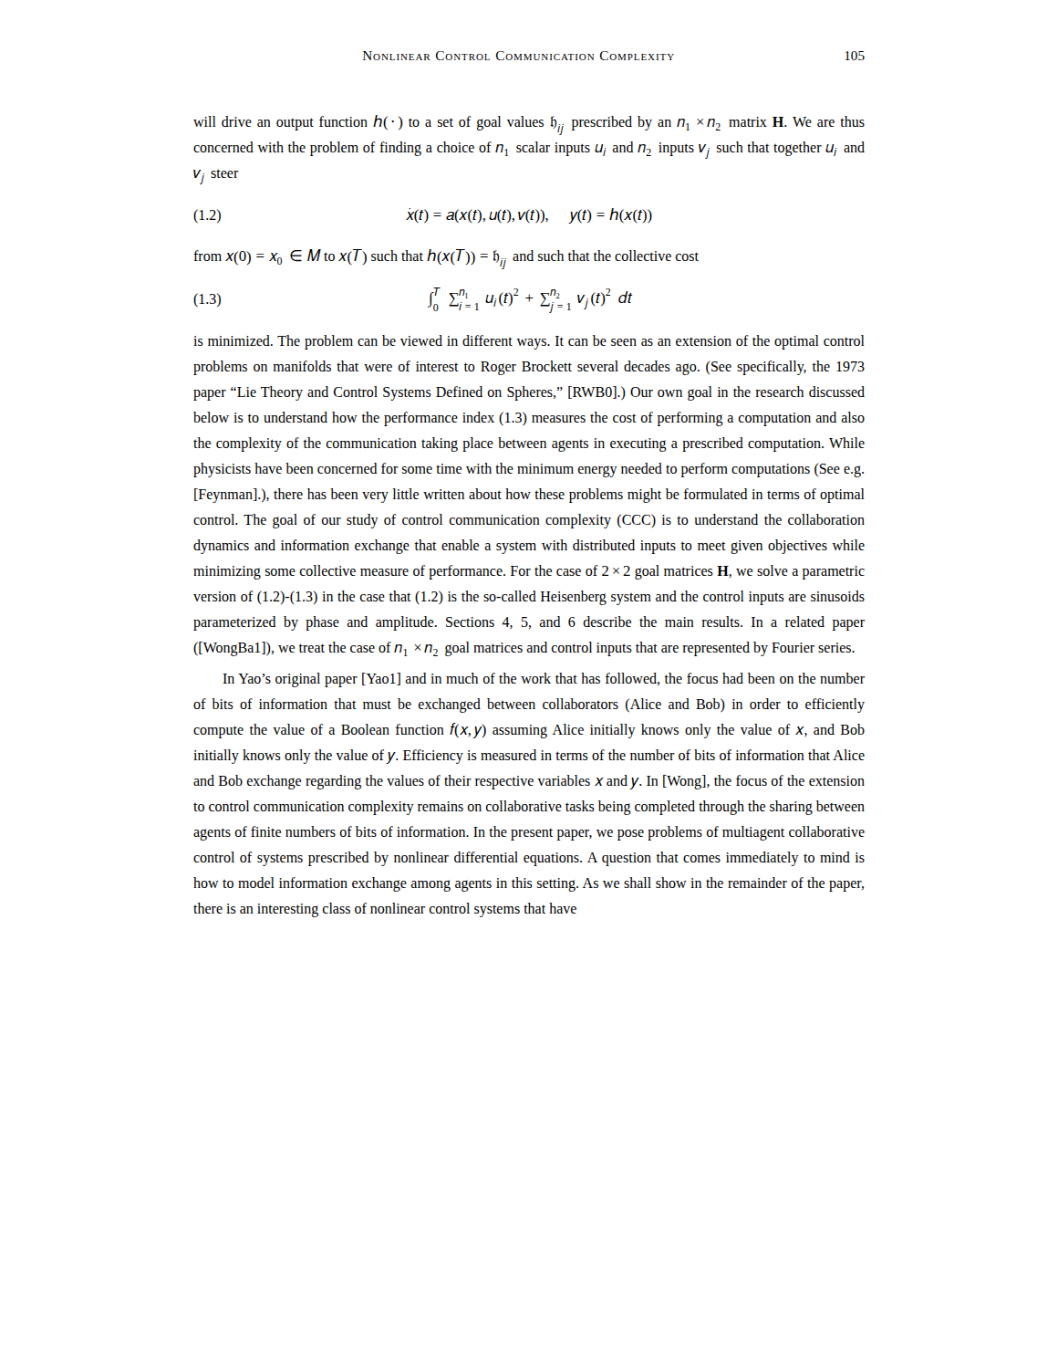Nonlinear Control Communication Complexity 105
will drive an output function h(⋅) to a set of goal values 𝔥ij prescribed by an n1×n2 matrix H. We are thus concerned with the problem of finding a choice of n1 scalar inputs ui and n2 inputs vj such that together ui and vj steer
(1.2) x˙ (t) = a(x(t),u(t),v(t)) , y(t) = h(x(t))
from x(0)=x0∈M to x(T) such that h(x(T))=𝔥ij and such that the collective cost
(1.3) ∫ 0 T ∑ i=1 n1 ui (t)2 + ∑ j=1 n2 vj (t)2 dt
is minimized. The problem can be viewed in different ways. It can be seen as an extension of the optimal control problems on manifolds that were of interest to Roger Brockett several decades ago. (See specifically, the 1973 paper “Lie Theory and Control Systems Defined on Spheres,” [RWB0].) Our own goal in the research discussed below is to understand how the performance index (1.3) measures the cost of performing a computation and also the complexity of the communication taking place between agents in executing a prescribed computation. While physicists have been concerned for some time with the minimum energy needed to perform computations (See e.g. [Feynman].), there has been very little written about how these problems might be formulated in terms of optimal control. The goal of our study of control communication complexity (CCC) is to understand the collaboration dynamics and information exchange that enable a system with distributed inputs to meet given objectives while minimizing some collective measure of performance. For the case of 2×2 goal matrices H, we solve a parametric version of (1.2)-(1.3) in the case that (1.2) is the so-called Heisenberg system and the control inputs are sinusoids parameterized by phase and amplitude. Sections 4, 5, and 6 describe the main results. In a related paper ([WongBa1]), we treat the case of n1×n2 goal matrices and control inputs that are represented by Fourier series.
In Yao’s original paper [Yao1] and in much of the work that has followed, the focus had been on the number of bits of information that must be exchanged between collaborators (Alice and Bob) in order to efficiently compute the value of a Boolean function f(x,y) assuming Alice initially knows only the value of x, and Bob initially knows only the value of y. Efficiency is measured in terms of the number of bits of information that Alice and Bob exchange regarding the values of their respective variables x and y. In [Wong], the focus of the extension to control communication complexity remains on collaborative tasks being completed through the sharing between agents of finite numbers of bits of information. In the present paper, we pose problems of multiagent collaborative control of systems prescribed by nonlinear differential equations. A question that comes immediately to mind is how to model information exchange among agents in this setting. As we shall show in the remainder of the paper, there is an interesting class of nonlinear control systems that have